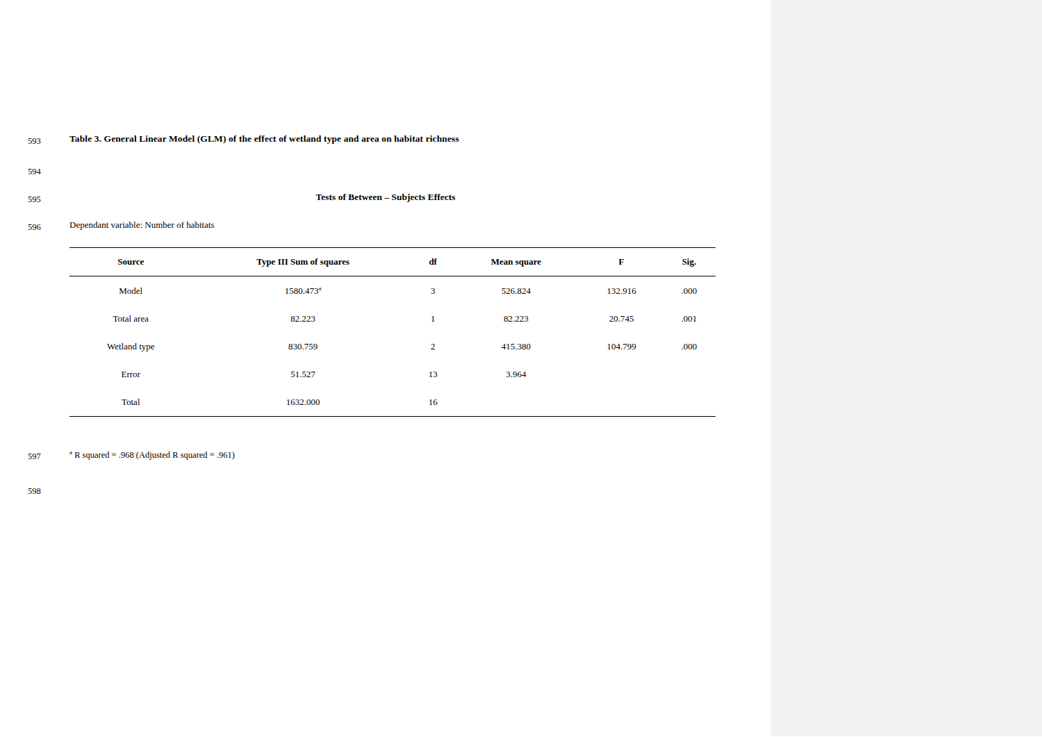593 594 595 596 597 598
Table 3. General Linear Model (GLM) of the effect of wetland type and area on habitat richness
Tests of Between – Subjects Effects
Dependant variable: Number of habitats
| Source | Type III Sum of squares | df | Mean square | F | Sig. |
| --- | --- | --- | --- | --- | --- |
| Model | 1580.473 a | 3 | 526.824 | 132.916 | .000 |
| Total area | 82.223 | 1 | 82.223 | 20.745 | .001 |
| Wetland type | 830.759 | 2 | 415.380 | 104.799 | .000 |
| Error | 51.527 | 13 | 3.964 | | |
| Total | 1632.000 | 16 | | | |
a R squared = .968 (Adjusted R squared = .961)